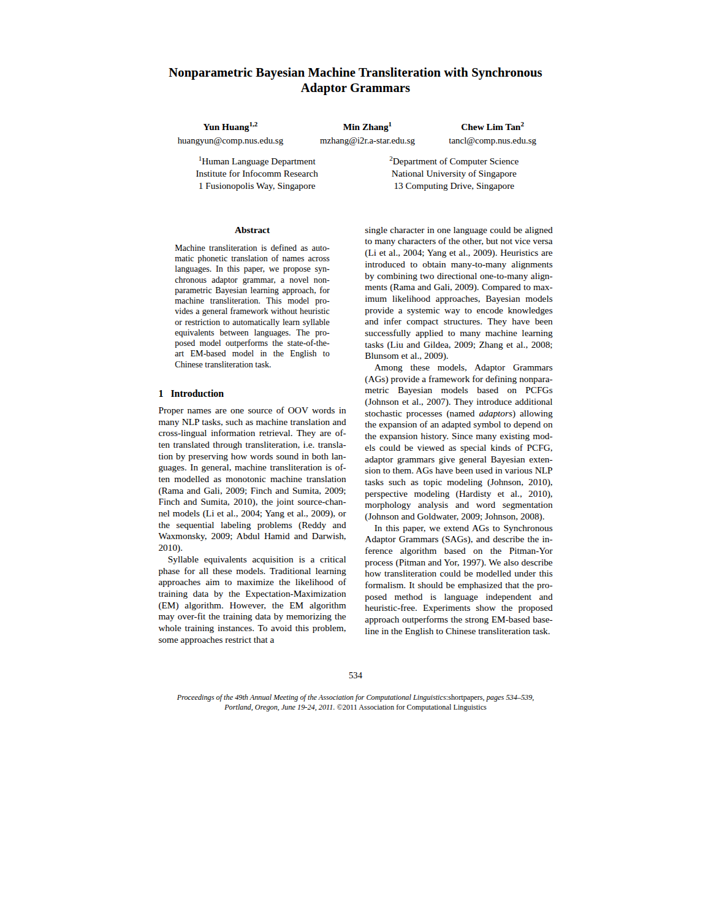Nonparametric Bayesian Machine Transliteration with Synchronous
Adaptor Grammars
| Yun Huang 1,2 | Min Zhang 1 | Chew Lim Tan 2 |
| huangyun@comp.nus.edu.sg | mzhang@i2r.a-star.edu.sg | tancl@comp.nus.edu.sg |
| 1 Human Language Department Institute for Infocomm Research 1 Fusionopolis Way, Singapore | 2 Department of Computer Science National University of Singapore 13 Computing Drive, Singapore |
Abstract
Machine transliteration is defined as automatic phonetic translation of names across languages. In this paper, we propose synchronous adaptor grammar, a novel nonparametric Bayesian learning approach, for machine transliteration. This model provides a general framework without heuristic or restriction to automatically learn syllable equivalents between languages. The proposed model outperforms the state-of-the-art EM-based model in the English to Chinese transliteration task.
1 Introduction
Proper names are one source of OOV words in many NLP tasks, such as machine translation and cross-lingual information retrieval. They are often translated through transliteration, i.e. translation by preserving how words sound in both languages. In general, machine transliteration is often modelled as monotonic machine translation (Rama and Gali, 2009; Finch and Sumita, 2009; Finch and Sumita, 2010), the joint source-channel models (Li et al., 2004; Yang et al., 2009), or the sequential labeling problems (Reddy and Waxmonsky, 2009; Abdul Hamid and Darwish, 2010).
Syllable equivalents acquisition is a critical phase for all these models. Traditional learning approaches aim to maximize the likelihood of training data by the Expectation-Maximization (EM) algorithm. However, the EM algorithm may over-fit the training data by memorizing the whole training instances. To avoid this problem, some approaches restrict that a
single character in one language could be aligned to many characters of the other, but not vice versa (Li et al., 2004; Yang et al., 2009). Heuristics are introduced to obtain many-to-many alignments by combining two directional one-to-many alignments (Rama and Gali, 2009). Compared to maximum likelihood approaches, Bayesian models provide a systemic way to encode knowledges and infer compact structures. They have been successfully applied to many machine learning tasks (Liu and Gildea, 2009; Zhang et al., 2008; Blunsom et al., 2009).
Among these models, Adaptor Grammars (AGs) provide a framework for defining nonparametric Bayesian models based on PCFGs (Johnson et al., 2007). They introduce additional stochastic processes (named adaptors) allowing the expansion of an adapted symbol to depend on the expansion history. Since many existing models could be viewed as special kinds of PCFG, adaptor grammars give general Bayesian extension to them. AGs have been used in various NLP tasks such as topic modeling (Johnson, 2010), perspective modeling (Hardisty et al., 2010), morphology analysis and word segmentation (Johnson and Goldwater, 2009; Johnson, 2008).
In this paper, we extend AGs to Synchronous Adaptor Grammars (SAGs), and describe the inference algorithm based on the Pitman-Yor process (Pitman and Yor, 1997). We also describe how transliteration could be modelled under this formalism. It should be emphasized that the proposed method is language independent and heuristic-free. Experiments show the proposed approach outperforms the strong EM-based baseline in the English to Chinese transliteration task.
534
Proceedings of the 49th Annual Meeting of the Association for Computational Linguistics:shortpapers, pages 534–539,
Portland, Oregon, June 19-24, 2011. ©2011 Association for Computational Linguistics